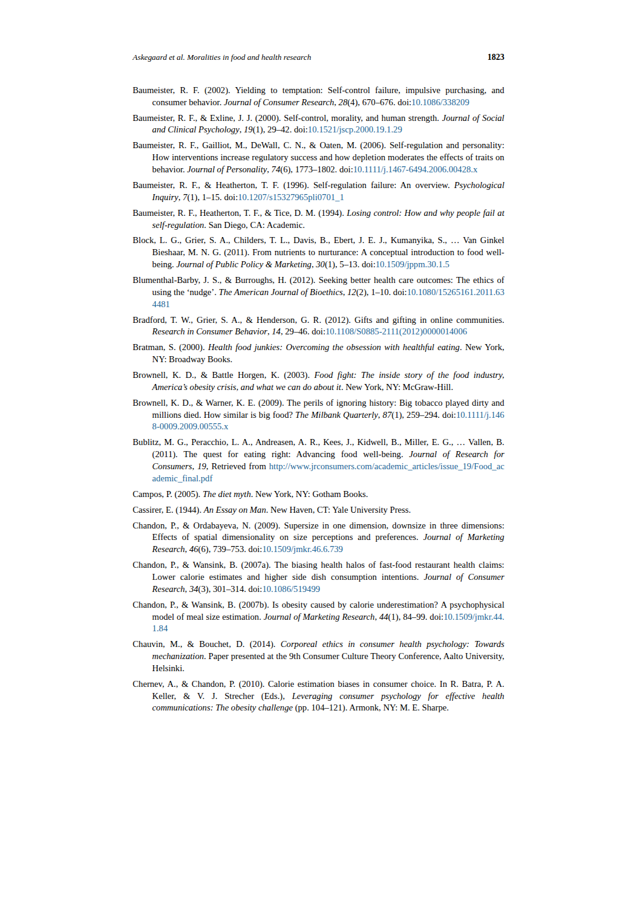Askegaard et al. Moralities in food and health research 1823
Baumeister, R. F. (2002). Yielding to temptation: Self-control failure, impulsive purchasing, and consumer behavior. Journal of Consumer Research, 28(4), 670–676. doi:10.1086/338209
Baumeister, R. F., & Exline, J. J. (2000). Self-control, morality, and human strength. Journal of Social and Clinical Psychology, 19(1), 29–42. doi:10.1521/jscp.2000.19.1.29
Baumeister, R. F., Gailliot, M., DeWall, C. N., & Oaten, M. (2006). Self-regulation and personality: How interventions increase regulatory success and how depletion moderates the effects of traits on behavior. Journal of Personality, 74(6), 1773–1802. doi:10.1111/j.1467-6494.2006.00428.x
Baumeister, R. F., & Heatherton, T. F. (1996). Self-regulation failure: An overview. Psychological Inquiry, 7(1), 1–15. doi:10.1207/s15327965pli0701_1
Baumeister, R. F., Heatherton, T. F., & Tice, D. M. (1994). Losing control: How and why people fail at self-regulation. San Diego, CA: Academic.
Block, L. G., Grier, S. A., Childers, T. L., Davis, B., Ebert, J. E. J., Kumanyika, S., … Van Ginkel Bieshaar, M. N. G. (2011). From nutrients to nurturance: A conceptual introduction to food well-being. Journal of Public Policy & Marketing, 30(1), 5–13. doi:10.1509/jppm.30.1.5
Blumenthal-Barby, J. S., & Burroughs, H. (2012). Seeking better health care outcomes: The ethics of using the ‘nudge’. The American Journal of Bioethics, 12(2), 1–10. doi:10.1080/15265161.2011.634481
Bradford, T. W., Grier, S. A., & Henderson, G. R. (2012). Gifts and gifting in online communities. Research in Consumer Behavior, 14, 29–46. doi:10.1108/S0885-2111(2012)0000014006
Bratman, S. (2000). Health food junkies: Overcoming the obsession with healthful eating. New York, NY: Broadway Books.
Brownell, K. D., & Battle Horgen, K. (2003). Food fight: The inside story of the food industry, America’s obesity crisis, and what we can do about it. New York, NY: McGraw-Hill.
Brownell, K. D., & Warner, K. E. (2009). The perils of ignoring history: Big tobacco played dirty and millions died. How similar is big food? The Milbank Quarterly, 87(1), 259–294. doi:10.1111/j.1468-0009.2009.00555.x
Bublitz, M. G., Peracchio, L. A., Andreasen, A. R., Kees, J., Kidwell, B., Miller, E. G., … Vallen, B. (2011). The quest for eating right: Advancing food well-being. Journal of Research for Consumers, 19, Retrieved from http://www.jrconsumers.com/academic_articles/issue_19/Food_academic_final.pdf
Campos, P. (2005). The diet myth. New York, NY: Gotham Books.
Cassirer, E. (1944). An Essay on Man. New Haven, CT: Yale University Press.
Chandon, P., & Ordabayeva, N. (2009). Supersize in one dimension, downsize in three dimensions: Effects of spatial dimensionality on size perceptions and preferences. Journal of Marketing Research, 46(6), 739–753. doi:10.1509/jmkr.46.6.739
Chandon, P., & Wansink, B. (2007a). The biasing health halos of fast-food restaurant health claims: Lower calorie estimates and higher side dish consumption intentions. Journal of Consumer Research, 34(3), 301–314. doi:10.1086/519499
Chandon, P., & Wansink, B. (2007b). Is obesity caused by calorie underestimation? A psychophysical model of meal size estimation. Journal of Marketing Research, 44(1), 84–99. doi:10.1509/jmkr.44.1.84
Chauvin, M., & Bouchet, D. (2014). Corporeal ethics in consumer health psychology: Towards mechanization. Paper presented at the 9th Consumer Culture Theory Conference, Aalto University, Helsinki.
Chernev, A., & Chandon, P. (2010). Calorie estimation biases in consumer choice. In R. Batra, P. A. Keller, & V. J. Strecher (Eds.), Leveraging consumer psychology for effective health communications: The obesity challenge (pp. 104–121). Armonk, NY: M. E. Sharpe.